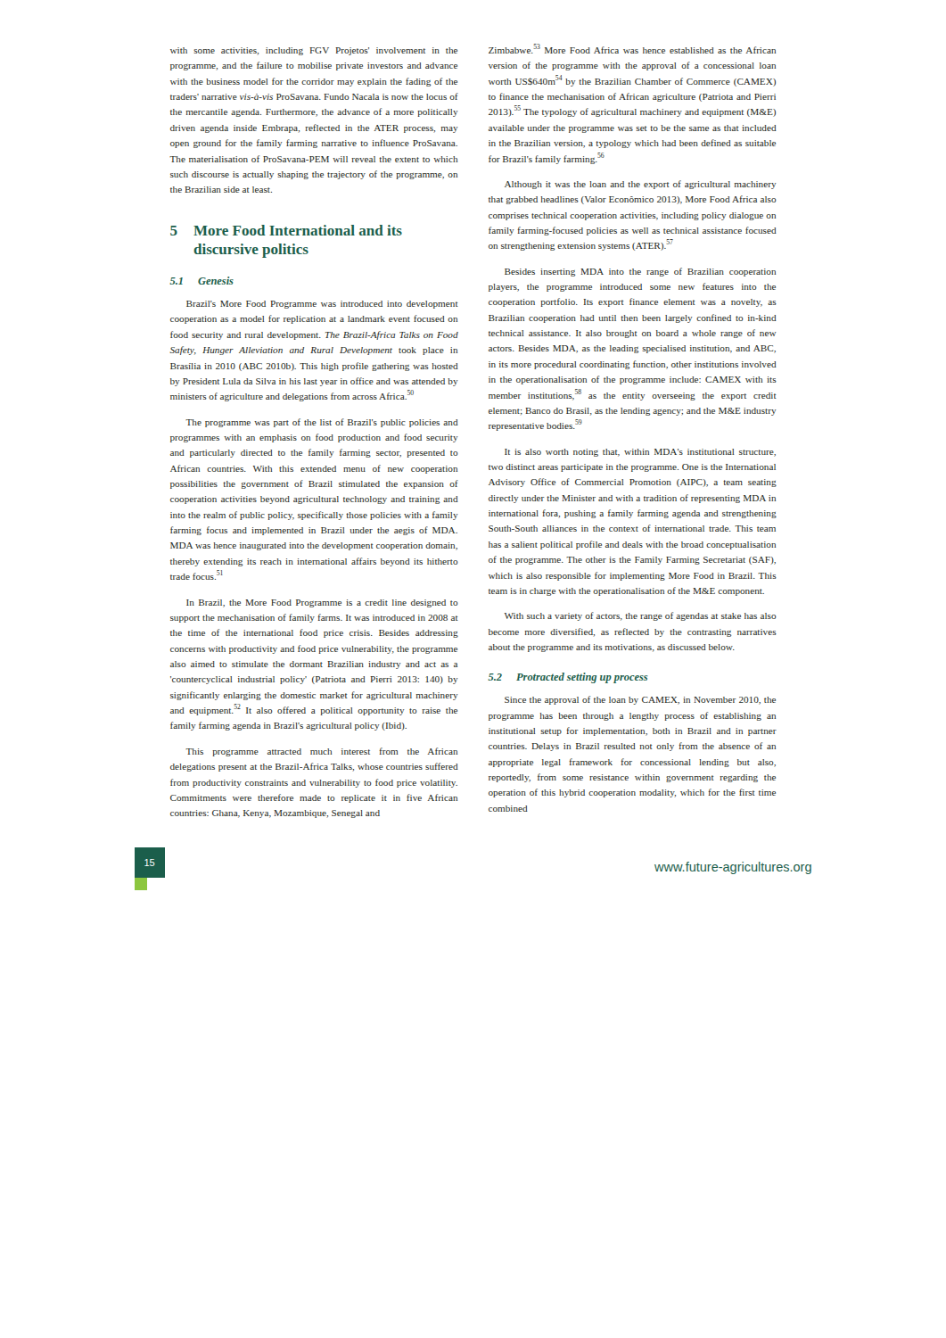with some activities, including FGV Projetos' involvement in the programme, and the failure to mobilise private investors and advance with the business model for the corridor may explain the fading of the traders' narrative vis-à-vis ProSavana. Fundo Nacala is now the locus of the mercantile agenda. Furthermore, the advance of a more politically driven agenda inside Embrapa, reflected in the ATER process, may open ground for the family farming narrative to influence ProSavana. The materialisation of ProSavana-PEM will reveal the extent to which such discourse is actually shaping the trajectory of the programme, on the Brazilian side at least.
5 More Food International and its discursive politics
5.1 Genesis
Brazil's More Food Programme was introduced into development cooperation as a model for replication at a landmark event focused on food security and rural development. The Brazil-Africa Talks on Food Safety, Hunger Alleviation and Rural Development took place in Brasília in 2010 (ABC 2010b). This high profile gathering was hosted by President Lula da Silva in his last year in office and was attended by ministers of agriculture and delegations from across Africa.50
The programme was part of the list of Brazil's public policies and programmes with an emphasis on food production and food security and particularly directed to the family farming sector, presented to African countries. With this extended menu of new cooperation possibilities the government of Brazil stimulated the expansion of cooperation activities beyond agricultural technology and training and into the realm of public policy, specifically those policies with a family farming focus and implemented in Brazil under the aegis of MDA. MDA was hence inaugurated into the development cooperation domain, thereby extending its reach in international affairs beyond its hitherto trade focus.51
In Brazil, the More Food Programme is a credit line designed to support the mechanisation of family farms. It was introduced in 2008 at the time of the international food price crisis. Besides addressing concerns with productivity and food price vulnerability, the programme also aimed to stimulate the dormant Brazilian industry and act as a 'countercyclical industrial policy' (Patriota and Pierri 2013: 140) by significantly enlarging the domestic market for agricultural machinery and equipment.52 It also offered a political opportunity to raise the family farming agenda in Brazil's agricultural policy (Ibid).
This programme attracted much interest from the African delegations present at the Brazil-Africa Talks, whose countries suffered from productivity constraints and vulnerability to food price volatility. Commitments were therefore made to replicate it in five African countries: Ghana, Kenya, Mozambique, Senegal and
Zimbabwe.53 More Food Africa was hence established as the African version of the programme with the approval of a concessional loan worth US$640m54 by the Brazilian Chamber of Commerce (CAMEX) to finance the mechanisation of African agriculture (Patriota and Pierri 2013).55 The typology of agricultural machinery and equipment (M&E) available under the programme was set to be the same as that included in the Brazilian version, a typology which had been defined as suitable for Brazil's family farming.56
Although it was the loan and the export of agricultural machinery that grabbed headlines (Valor Econômico 2013), More Food Africa also comprises technical cooperation activities, including policy dialogue on family farming-focused policies as well as technical assistance focused on strengthening extension systems (ATER).57
Besides inserting MDA into the range of Brazilian cooperation players, the programme introduced some new features into the cooperation portfolio. Its export finance element was a novelty, as Brazilian cooperation had until then been largely confined to in-kind technical assistance. It also brought on board a whole range of new actors. Besides MDA, as the leading specialised institution, and ABC, in its more procedural coordinating function, other institutions involved in the operationalisation of the programme include: CAMEX with its member institutions,58 as the entity overseeing the export credit element; Banco do Brasil, as the lending agency; and the M&E industry representative bodies.59
It is also worth noting that, within MDA's institutional structure, two distinct areas participate in the programme. One is the International Advisory Office of Commercial Promotion (AIPC), a team seating directly under the Minister and with a tradition of representing MDA in international fora, pushing a family farming agenda and strengthening South-South alliances in the context of international trade. This team has a salient political profile and deals with the broad conceptualisation of the programme. The other is the Family Farming Secretariat (SAF), which is also responsible for implementing More Food in Brazil. This team is in charge with the operationalisation of the M&E component.
With such a variety of actors, the range of agendas at stake has also become more diversified, as reflected by the contrasting narratives about the programme and its motivations, as discussed below.
5.2 Protracted setting up process
Since the approval of the loan by CAMEX, in November 2010, the programme has been through a lengthy process of establishing an institutional setup for implementation, both in Brazil and in partner countries. Delays in Brazil resulted not only from the absence of an appropriate legal framework for concessional lending but also, reportedly, from some resistance within government regarding the operation of this hybrid cooperation modality, which for the first time combined
15
www.future-agricultures.org